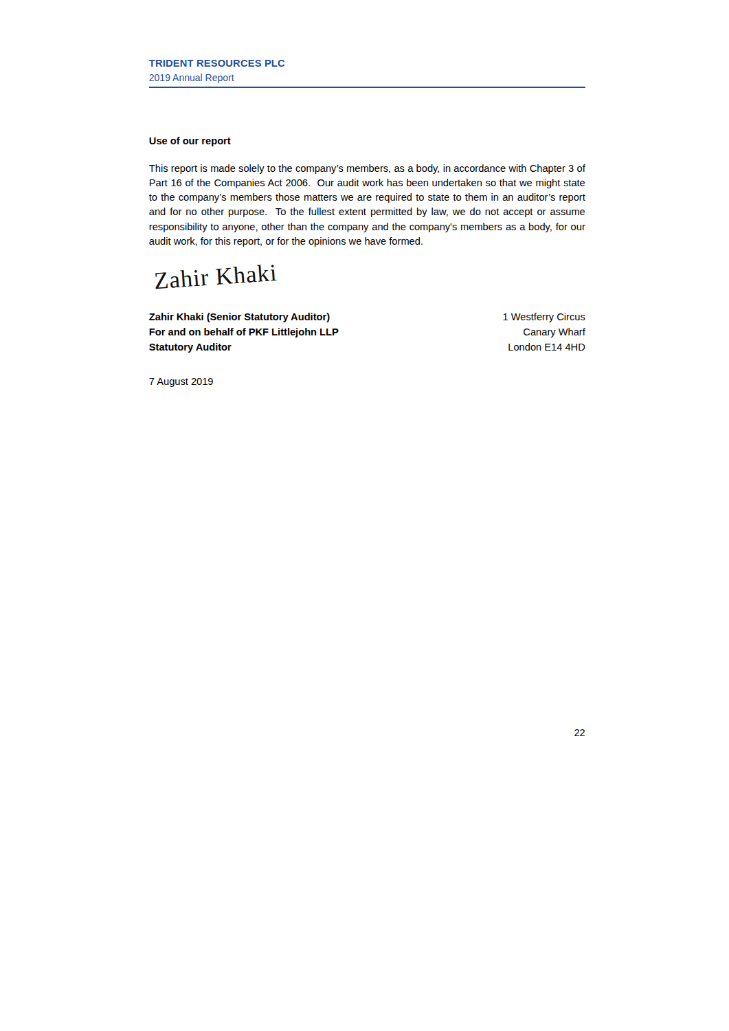TRIDENT RESOURCES PLC
2019 Annual Report
Use of our report
This report is made solely to the company’s members, as a body, in accordance with Chapter 3 of Part 16 of the Companies Act 2006. Our audit work has been undertaken so that we might state to the company’s members those matters we are required to state to them in an auditor’s report and for no other purpose. To the fullest extent permitted by law, we do not accept or assume responsibility to anyone, other than the company and the company's members as a body, for our audit work, for this report, or for the opinions we have formed.
Zahir Khaki
Zahir Khaki (Senior Statutory Auditor)
For and on behalf of PKF Littlejohn LLP
Statutory Auditor
1 Westferry Circus
Canary Wharf
London E14 4HD
7 August 2019
22